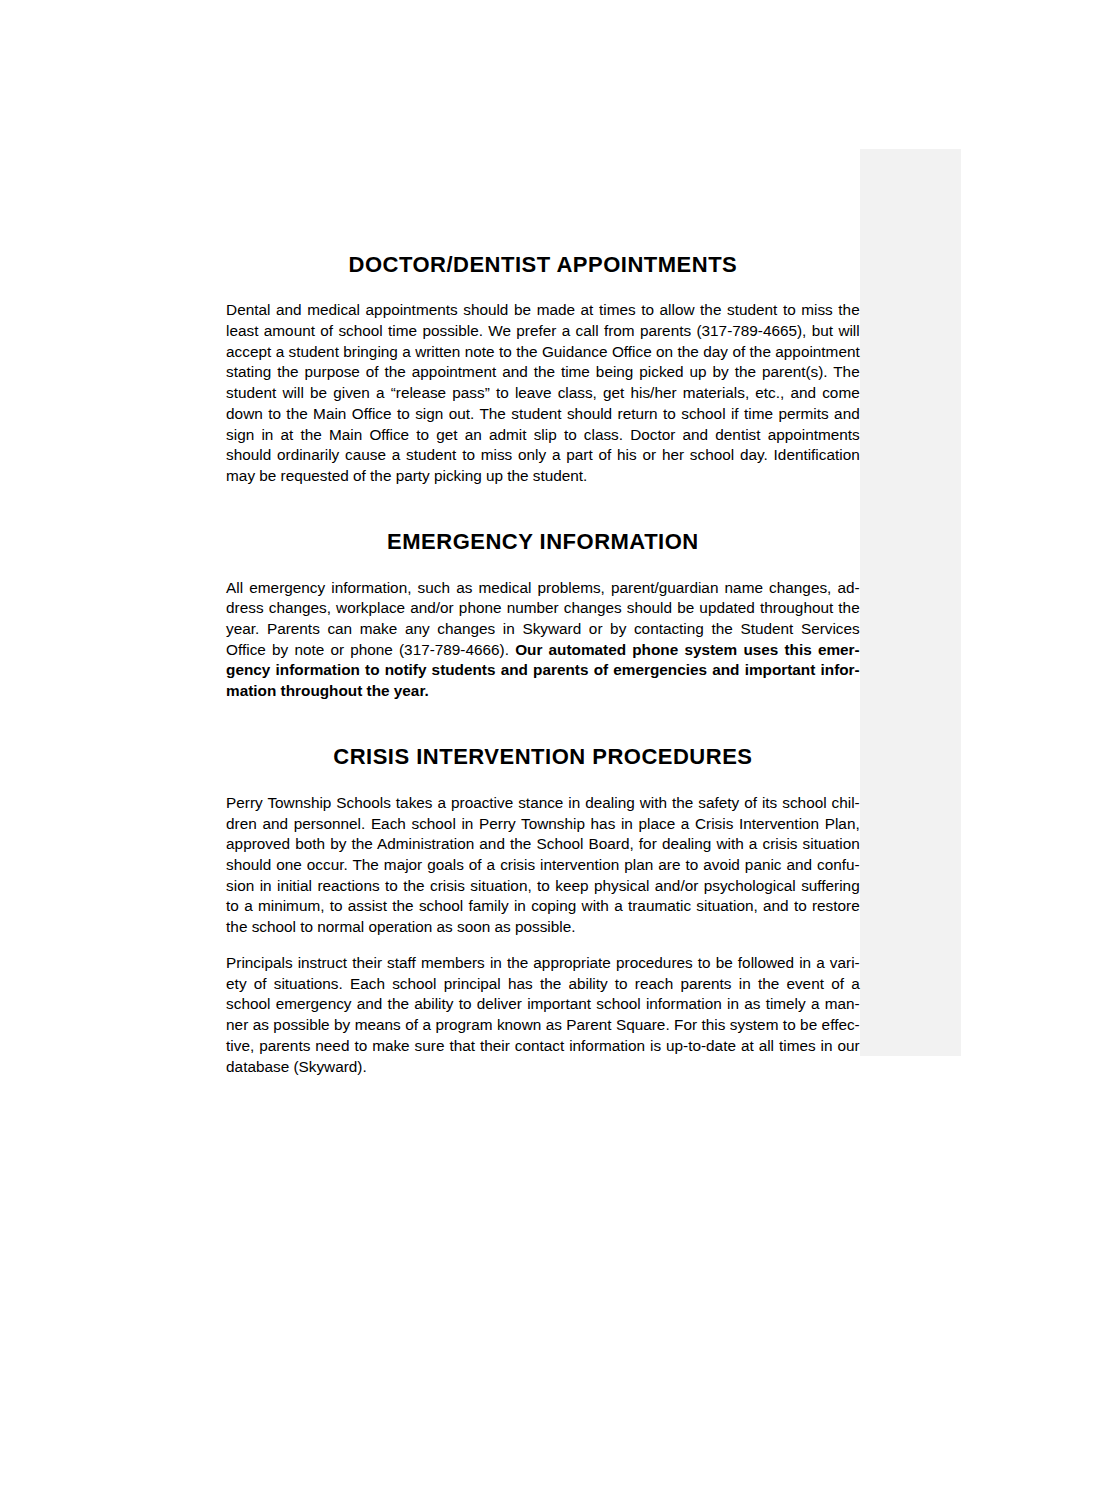DOCTOR/DENTIST APPOINTMENTS
Dental and medical appointments should be made at times to allow the student to miss the least amount of school time possible. We prefer a call from parents (317-789-4665), but will accept a student bringing a written note to the Guidance Office on the day of the appointment stating the purpose of the appointment and the time being picked up by the parent(s). The student will be given a “release pass” to leave class, get his/her materials, etc., and come down to the Main Office to sign out. The student should return to school if time permits and sign in at the Main Office to get an admit slip to class. Doctor and dentist appointments should ordinarily cause a student to miss only a part of his or her school day. Identification may be requested of the party picking up the student.
EMERGENCY INFORMATION
All emergency information, such as medical problems, parent/guardian name changes, address changes, workplace and/or phone number changes should be updated throughout the year. Parents can make any changes in Skyward or by contacting the Student Services Office by note or phone (317-789-4666). Our automated phone system uses this emergency information to notify students and parents of emergencies and important information throughout the year.
CRISIS INTERVENTION PROCEDURES
Perry Township Schools takes a proactive stance in dealing with the safety of its school children and personnel. Each school in Perry Township has in place a Crisis Intervention Plan, approved both by the Administration and the School Board, for dealing with a crisis situation should one occur. The major goals of a crisis intervention plan are to avoid panic and confusion in initial reactions to the crisis situation, to keep physical and/or psychological suffering to a minimum, to assist the school family in coping with a traumatic situation, and to restore the school to normal operation as soon as possible.
Principals instruct their staff members in the appropriate procedures to be followed in a variety of situations. Each school principal has the ability to reach parents in the event of a school emergency and the ability to deliver important school information in as timely a manner as possible by means of a program known as Parent Square. For this system to be effective, parents need to make sure that their contact information is up-to-date at all times in our database (Skyward).